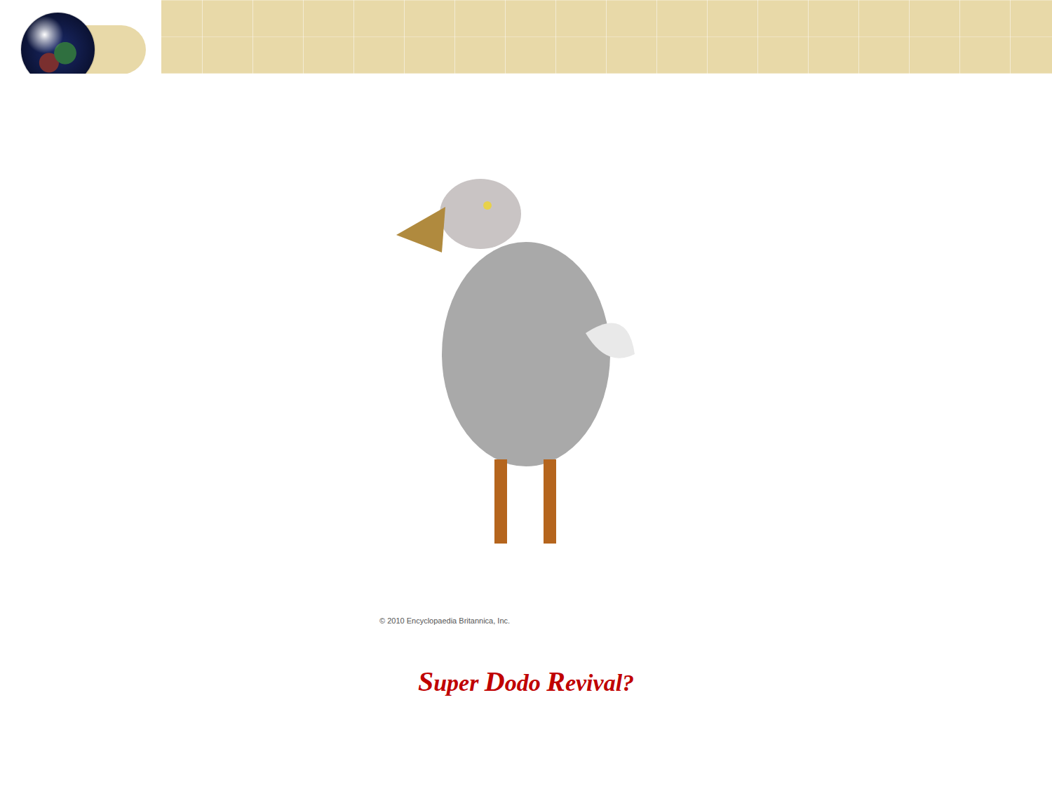© 2010 Encyclopaedia Britannica, Inc.
Super Dodo Revival?